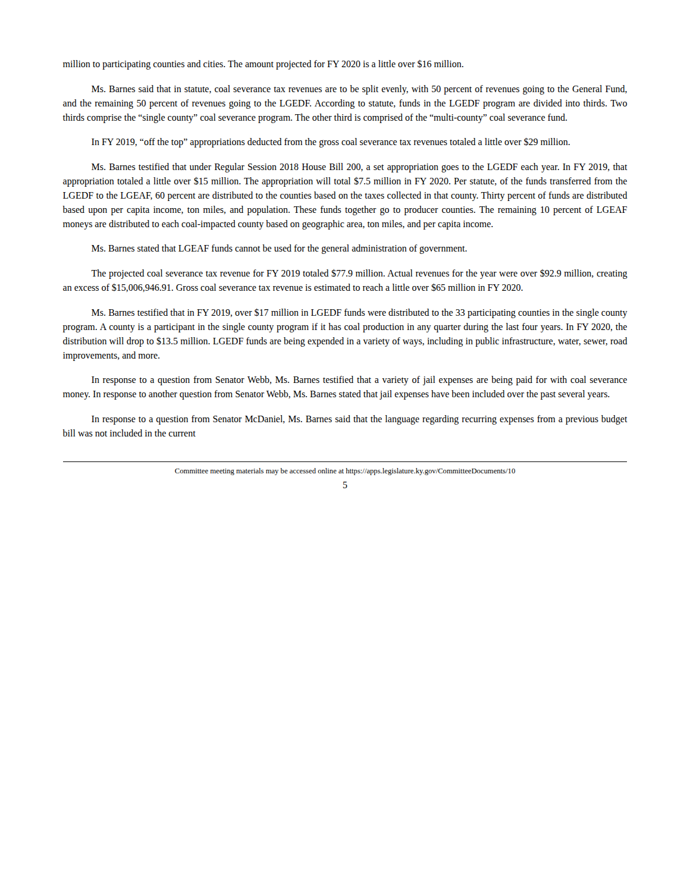million to participating counties and cities. The amount projected for FY 2020 is a little over $16 million.
Ms. Barnes said that in statute, coal severance tax revenues are to be split evenly, with 50 percent of revenues going to the General Fund, and the remaining 50 percent of revenues going to the LGEDF. According to statute, funds in the LGEDF program are divided into thirds. Two thirds comprise the “single county” coal severance program. The other third is comprised of the “multi-county” coal severance fund.
In FY 2019, “off the top” appropriations deducted from the gross coal severance tax revenues totaled a little over $29 million.
Ms. Barnes testified that under Regular Session 2018 House Bill 200, a set appropriation goes to the LGEDF each year. In FY 2019, that appropriation totaled a little over $15 million. The appropriation will total $7.5 million in FY 2020. Per statute, of the funds transferred from the LGEDF to the LGEAF, 60 percent are distributed to the counties based on the taxes collected in that county. Thirty percent of funds are distributed based upon per capita income, ton miles, and population. These funds together go to producer counties. The remaining 10 percent of LGEAF moneys are distributed to each coal-impacted county based on geographic area, ton miles, and per capita income.
Ms. Barnes stated that LGEAF funds cannot be used for the general administration of government.
The projected coal severance tax revenue for FY 2019 totaled $77.9 million. Actual revenues for the year were over $92.9 million, creating an excess of $15,006,946.91. Gross coal severance tax revenue is estimated to reach a little over $65 million in FY 2020.
Ms. Barnes testified that in FY 2019, over $17 million in LGEDF funds were distributed to the 33 participating counties in the single county program. A county is a participant in the single county program if it has coal production in any quarter during the last four years. In FY 2020, the distribution will drop to $13.5 million. LGEDF funds are being expended in a variety of ways, including in public infrastructure, water, sewer, road improvements, and more.
In response to a question from Senator Webb, Ms. Barnes testified that a variety of jail expenses are being paid for with coal severance money. In response to another question from Senator Webb, Ms. Barnes stated that jail expenses have been included over the past several years.
In response to a question from Senator McDaniel, Ms. Barnes said that the language regarding recurring expenses from a previous budget bill was not included in the current
Committee meeting materials may be accessed online at https://apps.legislature.ky.gov/CommitteeDocuments/10
5